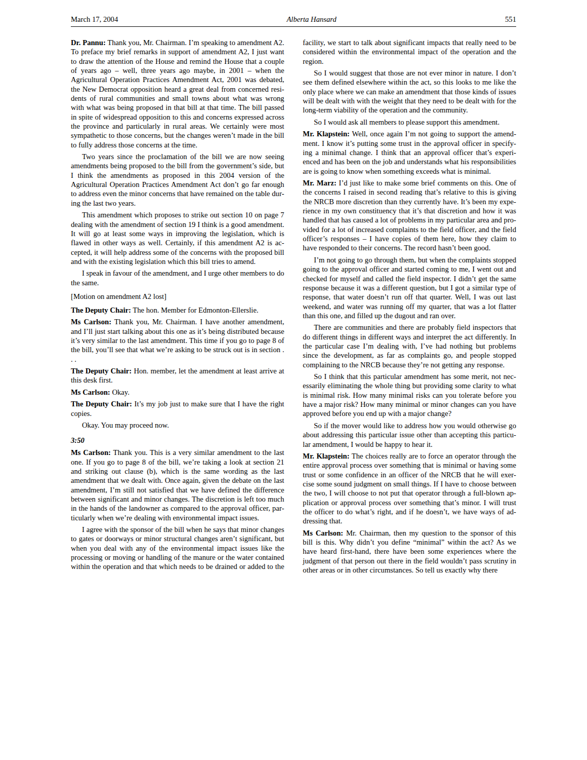March 17, 2004 Alberta Hansard 551
Dr. Pannu: Thank you, Mr. Chairman. I’m speaking to amendment A2. To preface my brief remarks in support of amendment A2, I just want to draw the attention of the House and remind the House that a couple of years ago – well, three years ago maybe, in 2001 – when the Agricultural Operation Practices Amendment Act, 2001 was debated, the New Democrat opposition heard a great deal from concerned residents of rural communities and small towns about what was wrong with what was being proposed in that bill at that time. The bill passed in spite of widespread opposition to this and concerns expressed across the province and particularly in rural areas. We certainly were most sympathetic to those concerns, but the changes weren’t made in the bill to fully address those concerns at the time.
Two years since the proclamation of the bill we are now seeing amendments being proposed to the bill from the government’s side, but I think the amendments as proposed in this 2004 version of the Agricultural Operation Practices Amendment Act don’t go far enough to address even the minor concerns that have remained on the table during the last two years.
This amendment which proposes to strike out section 10 on page 7 dealing with the amendment of section 19 I think is a good amendment. It will go at least some ways in improving the legislation, which is flawed in other ways as well. Certainly, if this amendment A2 is accepted, it will help address some of the concerns with the proposed bill and with the existing legislation which this bill tries to amend.
I speak in favour of the amendment, and I urge other members to do the same.
[Motion on amendment A2 lost]
The Deputy Chair: The hon. Member for Edmonton-Ellerslie.
Ms Carlson: Thank you, Mr. Chairman. I have another amendment, and I’ll just start talking about this one as it’s being distributed because it’s very similar to the last amendment. This time if you go to page 8 of the bill, you’ll see that what we’re asking to be struck out is in section . . .
The Deputy Chair: Hon. member, let the amendment at least arrive at this desk first.
Ms Carlson: Okay.
The Deputy Chair: It’s my job just to make sure that I have the right copies.
Okay. You may proceed now.
3:50
Ms Carlson: Thank you. This is a very similar amendment to the last one. If you go to page 8 of the bill, we’re taking a look at section 21 and striking out clause (b), which is the same wording as the last amendment that we dealt with. Once again, given the debate on the last amendment, I’m still not satisfied that we have defined the difference between significant and minor changes. The discretion is left too much in the hands of the landowner as compared to the approval officer, particularly when we’re dealing with environmental impact issues.
I agree with the sponsor of the bill when he says that minor changes to gates or doorways or minor structural changes aren’t significant, but when you deal with any of the environmental impact issues like the processing or moving or handling of the manure or the water contained within the operation and that which needs to be drained or added to the facility, we start to talk about significant impacts that really need to be considered within the environmental impact of the operation and the region.
So I would suggest that those are not ever minor in nature. I don’t see them defined elsewhere within the act, so this looks to me like the only place where we can make an amendment that those kinds of issues will be dealt with with the weight that they need to be dealt with for the long-term viability of the operation and the community.
So I would ask all members to please support this amendment.
Mr. Klapstein: Well, once again I’m not going to support the amendment. I know it’s putting some trust in the approval officer in specifying a minimal change. I think that an approval officer that’s experienced and has been on the job and understands what his responsibilities are is going to know when something exceeds what is minimal.
Mr. Marz: I’d just like to make some brief comments on this. One of the concerns I raised in second reading that’s relative to this is giving the NRCB more discretion than they currently have. It’s been my experience in my own constituency that it’s that discretion and how it was handled that has caused a lot of problems in my particular area and provided for a lot of increased complaints to the field officer, and the field officer’s responses – I have copies of them here, how they claim to have responded to their concerns. The record hasn’t been good.
I’m not going to go through them, but when the complaints stopped going to the approval officer and started coming to me, I went out and checked for myself and called the field inspector. I didn’t get the same response because it was a different question, but I got a similar type of response, that water doesn’t run off that quarter. Well, I was out last weekend, and water was running off my quarter, that was a lot flatter than this one, and filled up the dugout and ran over.
There are communities and there are probably field inspectors that do different things in different ways and interpret the act differently. In the particular case I’m dealing with, I’ve had nothing but problems since the development, as far as complaints go, and people stopped complaining to the NRCB because they’re not getting any response.
So I think that this particular amendment has some merit, not necessarily eliminating the whole thing but providing some clarity to what is minimal risk. How many minimal risks can you tolerate before you have a major risk? How many minimal or minor changes can you have approved before you end up with a major change?
So if the mover would like to address how you would otherwise go about addressing this particular issue other than accepting this particular amendment, I would be happy to hear it.
Mr. Klapstein: The choices really are to force an operator through the entire approval process over something that is minimal or having some trust or some confidence in an officer of the NRCB that he will exercise some sound judgment on small things. If I have to choose between the two, I will choose to not put that operator through a full-blown application or approval process over something that’s minor. I will trust the officer to do what’s right, and if he doesn’t, we have ways of addressing that.
Ms Carlson: Mr. Chairman, then my question to the sponsor of this bill is this. Why didn’t you define “minimal” within the act? As we have heard first-hand, there have been some experiences where the judgment of that person out there in the field wouldn’t pass scrutiny in other areas or in other circumstances. So tell us exactly why there